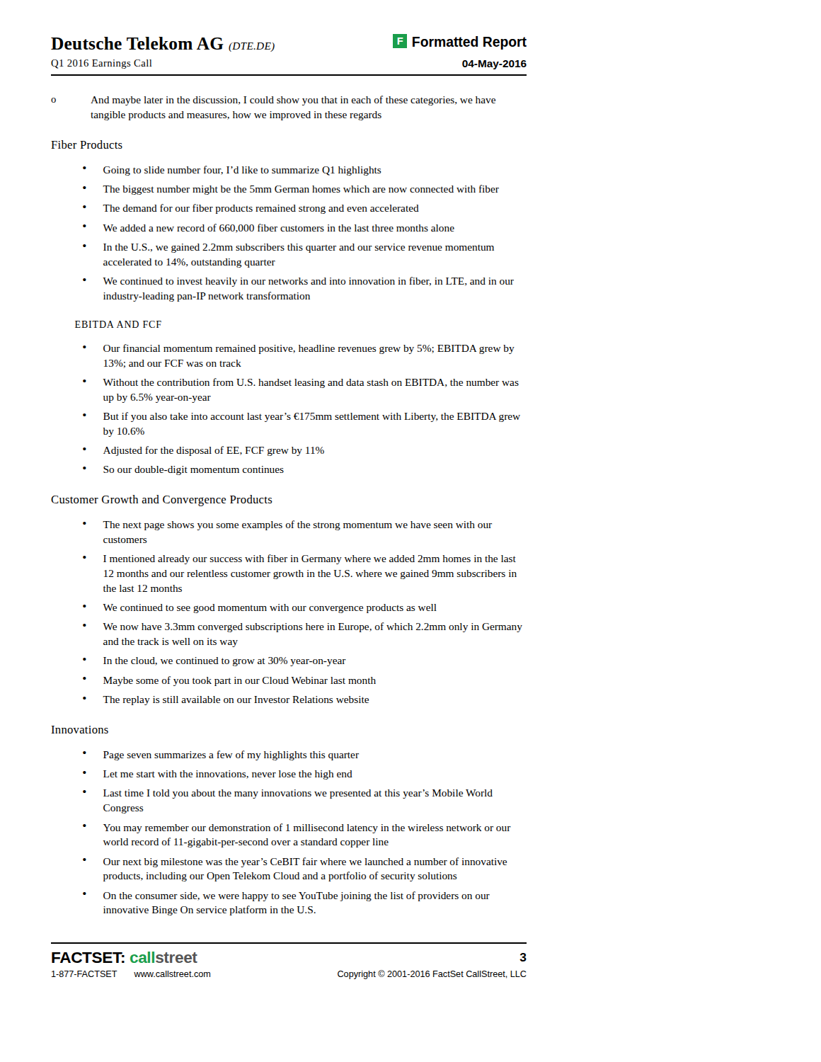Deutsche Telekom AG (DTE.DE)
Q1 2016 Earnings Call
FFormatted Report
04-May-2016
And maybe later in the discussion, I could show you that in each of these categories, we have tangible products and measures, how we improved in these regards
Fiber Products
Going to slide number four, I’d like to summarize Q1 highlights
The biggest number might be the 5mm German homes which are now connected with fiber
The demand for our fiber products remained strong and even accelerated
We added a new record of 660,000 fiber customers in the last three months alone
In the U.S., we gained 2.2mm subscribers this quarter and our service revenue momentum accelerated to 14%, outstanding quarter
We continued to invest heavily in our networks and into innovation in fiber, in LTE, and in our industry-leading pan-IP network transformation
EBITDA and FCF
Our financial momentum remained positive, headline revenues grew by 5%; EBITDA grew by 13%; and our FCF was on track
Without the contribution from U.S. handset leasing and data stash on EBITDA, the number was up by 6.5% year-on-year
But if you also take into account last year’s €175mm settlement with Liberty, the EBITDA grew by 10.6%
Adjusted for the disposal of EE, FCF grew by 11%
So our double-digit momentum continues
Customer Growth and Convergence Products
The next page shows you some examples of the strong momentum we have seen with our customers
I mentioned already our success with fiber in Germany where we added 2mm homes in the last 12 months and our relentless customer growth in the U.S. where we gained 9mm subscribers in the last 12 months
We continued to see good momentum with our convergence products as well
We now have 3.3mm converged subscriptions here in Europe, of which 2.2mm only in Germany and the track is well on its way
In the cloud, we continued to grow at 30% year-on-year
Maybe some of you took part in our Cloud Webinar last month
The replay is still available on our Investor Relations website
Innovations
Page seven summarizes a few of my highlights this quarter
Let me start with the innovations, never lose the high end
Last time I told you about the many innovations we presented at this year’s Mobile World Congress
You may remember our demonstration of 1 millisecond latency in the wireless network or our world record of 11-gigabit-per-second over a standard copper line
Our next big milestone was the year’s CeBIT fair where we launched a number of innovative products, including our Open Telekom Cloud and a portfolio of security solutions
On the consumer side, we were happy to see YouTube joining the list of providers on our innovative Binge On service platform in the U.S.
FACTSET: call street
1-877-FACTSET www.callstreet.com
3
Copyright © 2001-2016 FactSet CallStreet, LLC